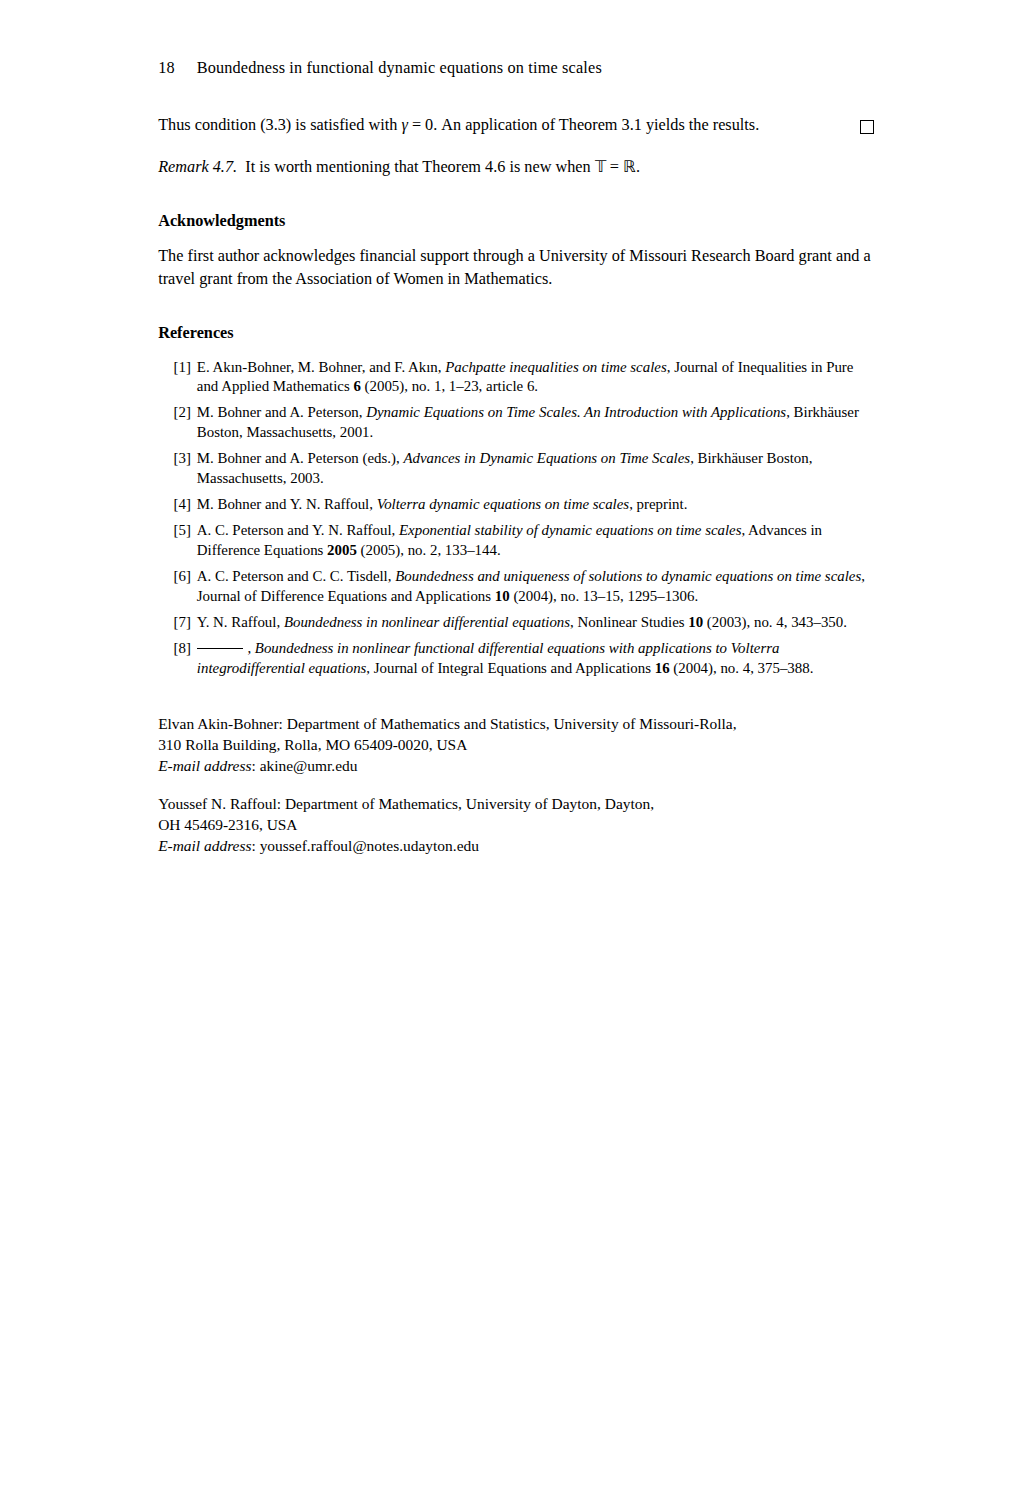18 Boundedness in functional dynamic equations on time scales
Thus condition (3.3) is satisfied with γ = 0. An application of Theorem 3.1 yields the results.
Remark 4.7. It is worth mentioning that Theorem 4.6 is new when 𝕋 = ℝ.
Acknowledgments
The first author acknowledges financial support through a University of Missouri Research Board grant and a travel grant from the Association of Women in Mathematics.
References
[1] E. Akın-Bohner, M. Bohner, and F. Akın, Pachpatte inequalities on time scales, Journal of Inequalities in Pure and Applied Mathematics 6 (2005), no. 1, 1–23, article 6.
[2] M. Bohner and A. Peterson, Dynamic Equations on Time Scales. An Introduction with Applications, Birkhäuser Boston, Massachusetts, 2001.
[3] M. Bohner and A. Peterson (eds.), Advances in Dynamic Equations on Time Scales, Birkhäuser Boston, Massachusetts, 2003.
[4] M. Bohner and Y. N. Raffoul, Volterra dynamic equations on time scales, preprint.
[5] A. C. Peterson and Y. N. Raffoul, Exponential stability of dynamic equations on time scales, Advances in Difference Equations 2005 (2005), no. 2, 133–144.
[6] A. C. Peterson and C. C. Tisdell, Boundedness and uniqueness of solutions to dynamic equations on time scales, Journal of Difference Equations and Applications 10 (2004), no. 13–15, 1295–1306.
[7] Y. N. Raffoul, Boundedness in nonlinear differential equations, Nonlinear Studies 10 (2003), no. 4, 343–350.
[8] , Boundedness in nonlinear functional differential equations with applications to Volterra integrodifferential equations, Journal of Integral Equations and Applications 16 (2004), no. 4, 375–388.
Elvan Akin-Bohner: Department of Mathematics and Statistics, University of Missouri-Rolla,
310 Rolla Building, Rolla, MO 65409-0020, USA
E-mail address: akine@umr.edu
Youssef N. Raffoul: Department of Mathematics, University of Dayton, Dayton,
OH 45469-2316, USA
E-mail address: youssef.raffoul@notes.udayton.edu